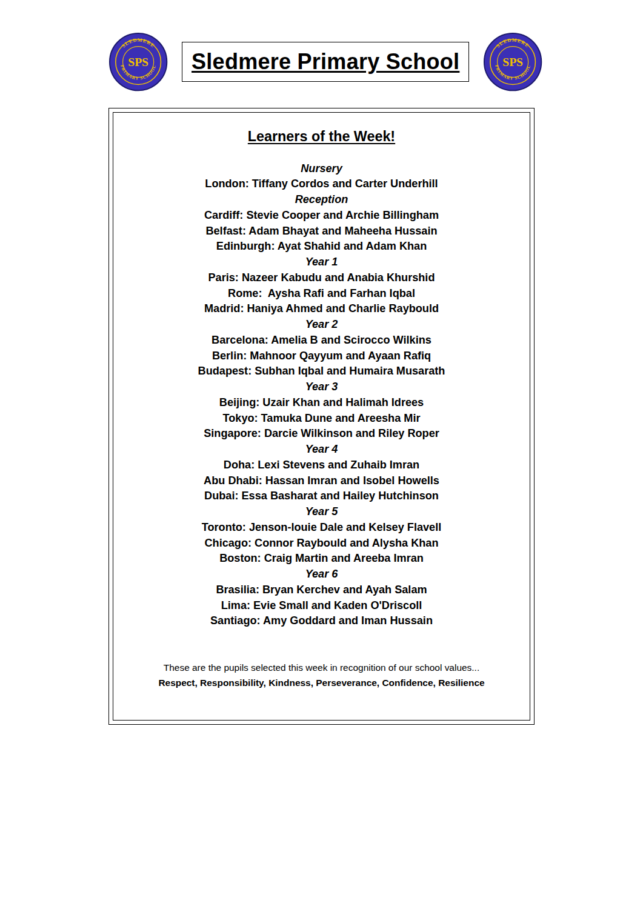SLEDMERE PRIMARY SCHOOL SPS
Sledmere Primary School
SLEDMERE PRIMARY SCHOOL SPS
Learners of the Week!
Nursery London: Tiffany Cordos and Carter Underhill Reception Cardiff: Stevie Cooper and Archie Billingham Belfast: Adam Bhayat and Maheeha Hussain Edinburgh: Ayat Shahid and Adam Khan Year 1 Paris: Nazeer Kabudu and Anabia Khurshid Rome: Aysha Rafi and Farhan Iqbal Madrid: Haniya Ahmed and Charlie Raybould Year 2 Barcelona: Amelia B and Scirocco Wilkins Berlin: Mahnoor Qayyum and Ayaan Rafiq Budapest: Subhan Iqbal and Humaira Musarath Year 3 Beijing: Uzair Khan and Halimah Idrees Tokyo: Tamuka Dune and Areesha Mir Singapore: Darcie Wilkinson and Riley Roper Year 4 Doha: Lexi Stevens and Zuhaib Imran Abu Dhabi: Hassan Imran and Isobel Howells Dubai: Essa Basharat and Hailey Hutchinson Year 5 Toronto: Jenson-louie Dale and Kelsey Flavell Chicago: Connor Raybould and Alysha Khan Boston: Craig Martin and Areeba Imran Year 6 Brasilia: Bryan Kerchev and Ayah Salam Lima: Evie Small and Kaden O'Driscoll Santiago: Amy Goddard and Iman Hussain
These are the pupils selected this week in recognition of our school values... Respect, Responsibility, Kindness, Perseverance, Confidence, Resilience